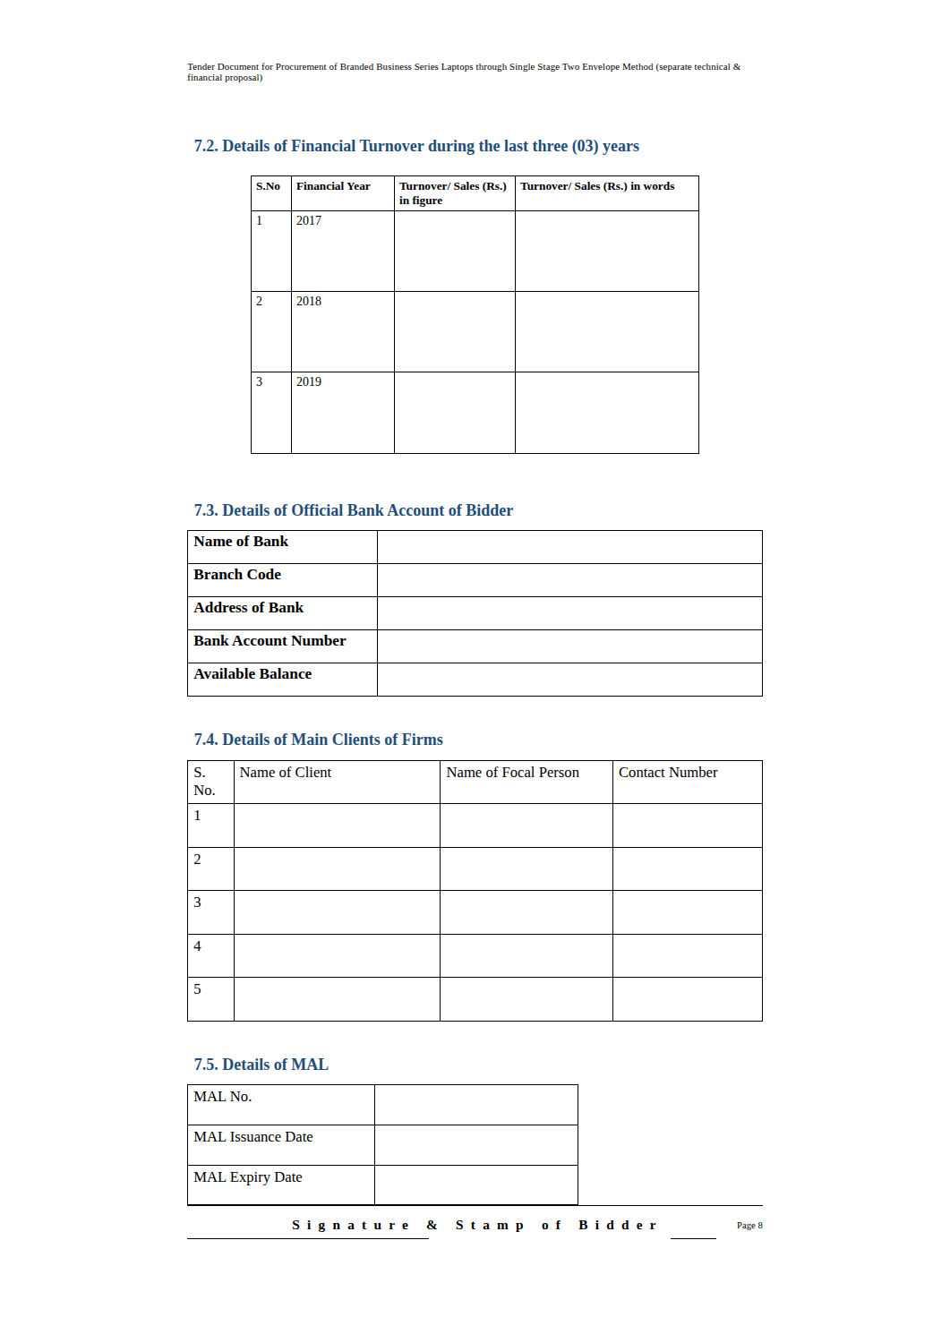Tender Document for Procurement of Branded Business Series Laptops through Single Stage Two Envelope Method (separate technical & financial proposal)
7.2. Details of Financial Turnover during the last three (03) years
| S.No | Financial Year | Turnover/ Sales (Rs.) in figure | Turnover/ Sales (Rs.) in words |
| --- | --- | --- | --- |
| 1 | 2017 | | |
| 2 | 2018 | | |
| 3 | 2019 | | |
7.3. Details of Official Bank Account of Bidder
| Name of Bank | |
| Branch Code | |
| Address of Bank | |
| Bank Account Number | |
| Available Balance | |
7.4. Details of Main Clients of Firms
| S. No. | Name of Client | Name of Focal Person | Contact Number |
| 1 | | | |
| 2 | | | |
| 3 | | | |
| 4 | | | |
| 5 | | | |
7.5. Details of MAL
| MAL No. | |
| MAL Issuance Date | |
| MAL Expiry Date | |
S i g n a t u r e & S t a m p o f B i d d e r
Page 8